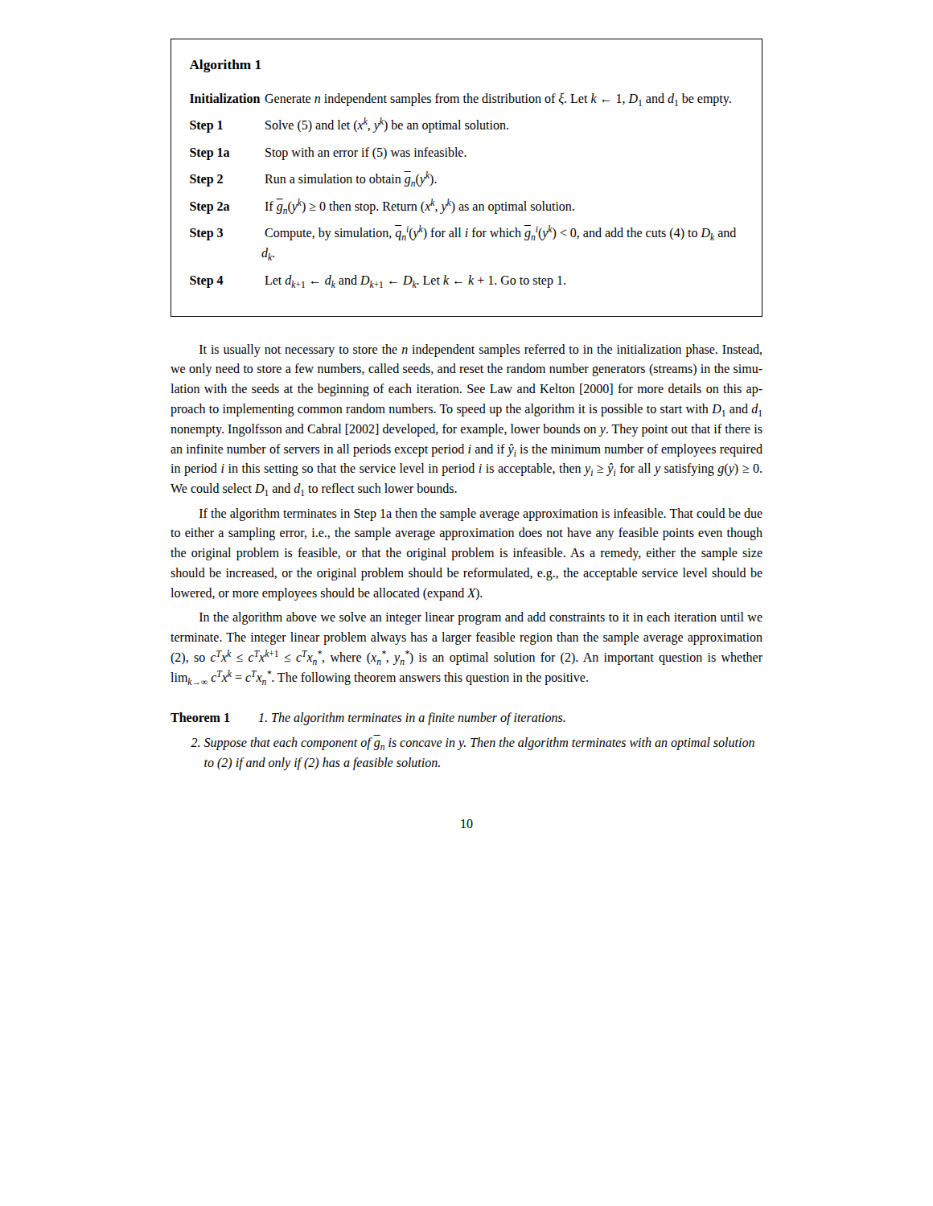Algorithm 1
Initialization Generate n independent samples from the distribution of ξ. Let k ← 1, D1 and d1 be empty.
Step 1 Solve (5) and let (xk, yk) be an optimal solution.
Step 1a Stop with an error if (5) was infeasible.
Step 2 Run a simulation to obtain gn(yk).
Step 2a If gn(yk) ≥ 0 then stop. Return (xk, yk) as an optimal solution.
Step 3 Compute, by simulation, qni(yk) for all i for which gni(yk) < 0, and add the cuts (4) to Dk and dk.
Step 4 Let dk+1 ← dk and Dk+1 ← Dk. Let k ← k + 1. Go to step 1.
It is usually not necessary to store the n independent samples referred to in the initialization phase. Instead, we only need to store a few numbers, called seeds, and reset the random number generators (streams) in the simulation with the seeds at the beginning of each iteration. See Law and Kelton [2000] for more details on this approach to implementing common random numbers. To speed up the algorithm it is possible to start with D1 and d1 nonempty. Ingolfsson and Cabral [2002] developed, for example, lower bounds on y. They point out that if there is an infinite number of servers in all periods except period i and if ŷi is the minimum number of employees required in period i in this setting so that the service level in period i is acceptable, then yi ≥ ŷi for all y satisfying g(y) ≥ 0. We could select D1 and d1 to reflect such lower bounds.
If the algorithm terminates in Step 1a then the sample average approximation is infeasible. That could be due to either a sampling error, i.e., the sample average approximation does not have any feasible points even though the original problem is feasible, or that the original problem is infeasible. As a remedy, either the sample size should be increased, or the original problem should be reformulated, e.g., the acceptable service level should be lowered, or more employees should be allocated (expand X).
In the algorithm above we solve an integer linear program and add constraints to it in each iteration until we terminate. The integer linear problem always has a larger feasible region than the sample average approximation (2), so cTxk ≤ cTxk+1 ≤ cTxn*, where (xn*, yn*) is an optimal solution for (2). An important question is whether limk→∞ cTxk = cTxn*. The following theorem answers this question in the positive.
Theorem 11. The algorithm terminates in a finite number of iterations.
Suppose that each component of gn is concave in y. Then the algorithm terminates with an optimal solution to (2) if and only if (2) has a feasible solution.
10